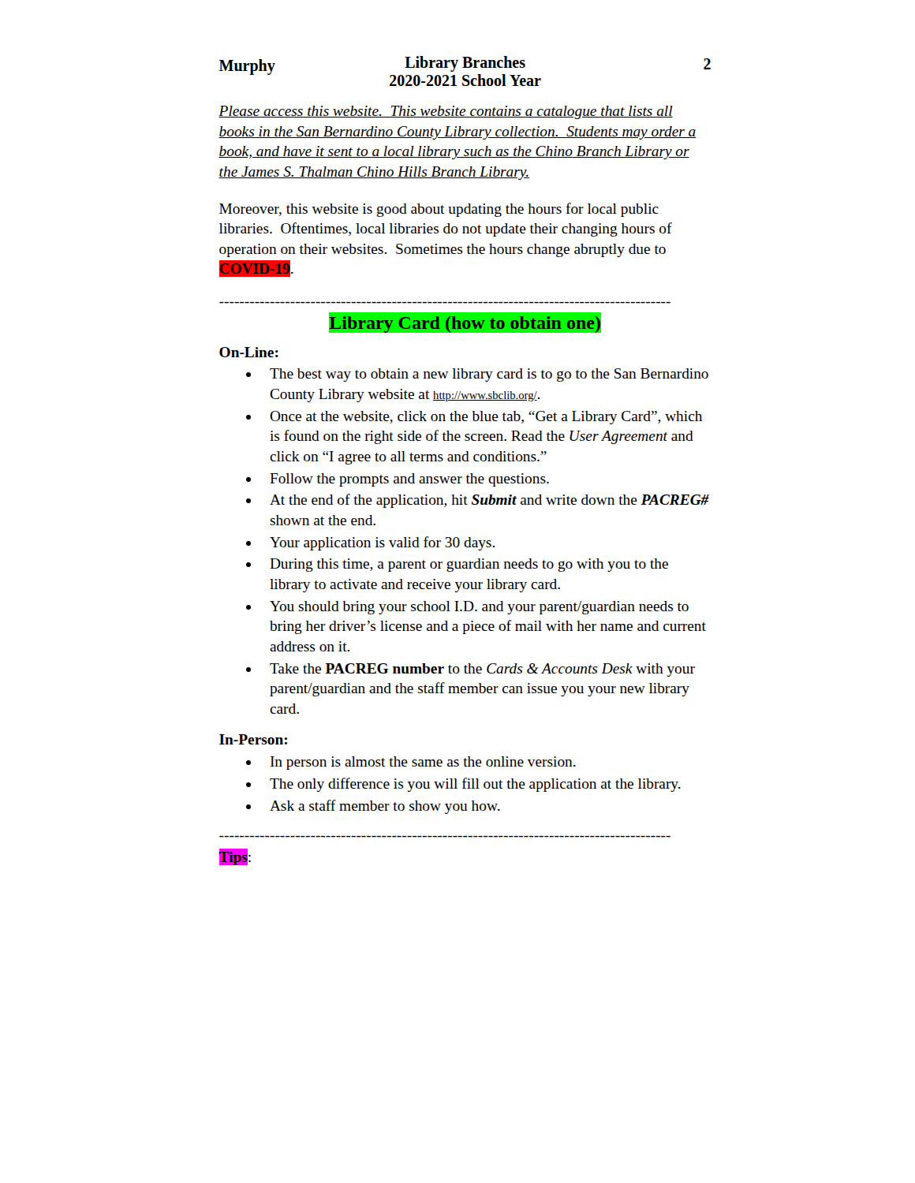2 Murphy Library Branches 2020-2021 School Year
Please access this website. This website contains a catalogue that lists all books in the San Bernardino County Library collection. Students may order a book, and have it sent to a local library such as the Chino Branch Library or the James S. Thalman Chino Hills Branch Library.
Moreover, this website is good about updating the hours for local public libraries. Oftentimes, local libraries do not update their changing hours of operation on their websites. Sometimes the hours change abruptly due to COVID-19.
-----------------------------------------------------------------------------------------
Library Card (how to obtain one)
On-Line:
The best way to obtain a new library card is to go to the San Bernardino County Library website at http://www.sbclib.org/.
Once at the website, click on the blue tab, “Get a Library Card”, which is found on the right side of the screen. Read the User Agreement and click on “I agree to all terms and conditions.”
Follow the prompts and answer the questions.
At the end of the application, hit Submit and write down the PACREG# shown at the end.
Your application is valid for 30 days.
During this time, a parent or guardian needs to go with you to the library to activate and receive your library card.
You should bring your school I.D. and your parent/guardian needs to bring her driver’s license and a piece of mail with her name and current address on it.
Take the PACREG number to the Cards & Accounts Desk with your parent/guardian and the staff member can issue you your new library card.
In-Person:
In person is almost the same as the online version.
The only difference is you will fill out the application at the library.
Ask a staff member to show you how.
-----------------------------------------------------------------------------------------
Tips: